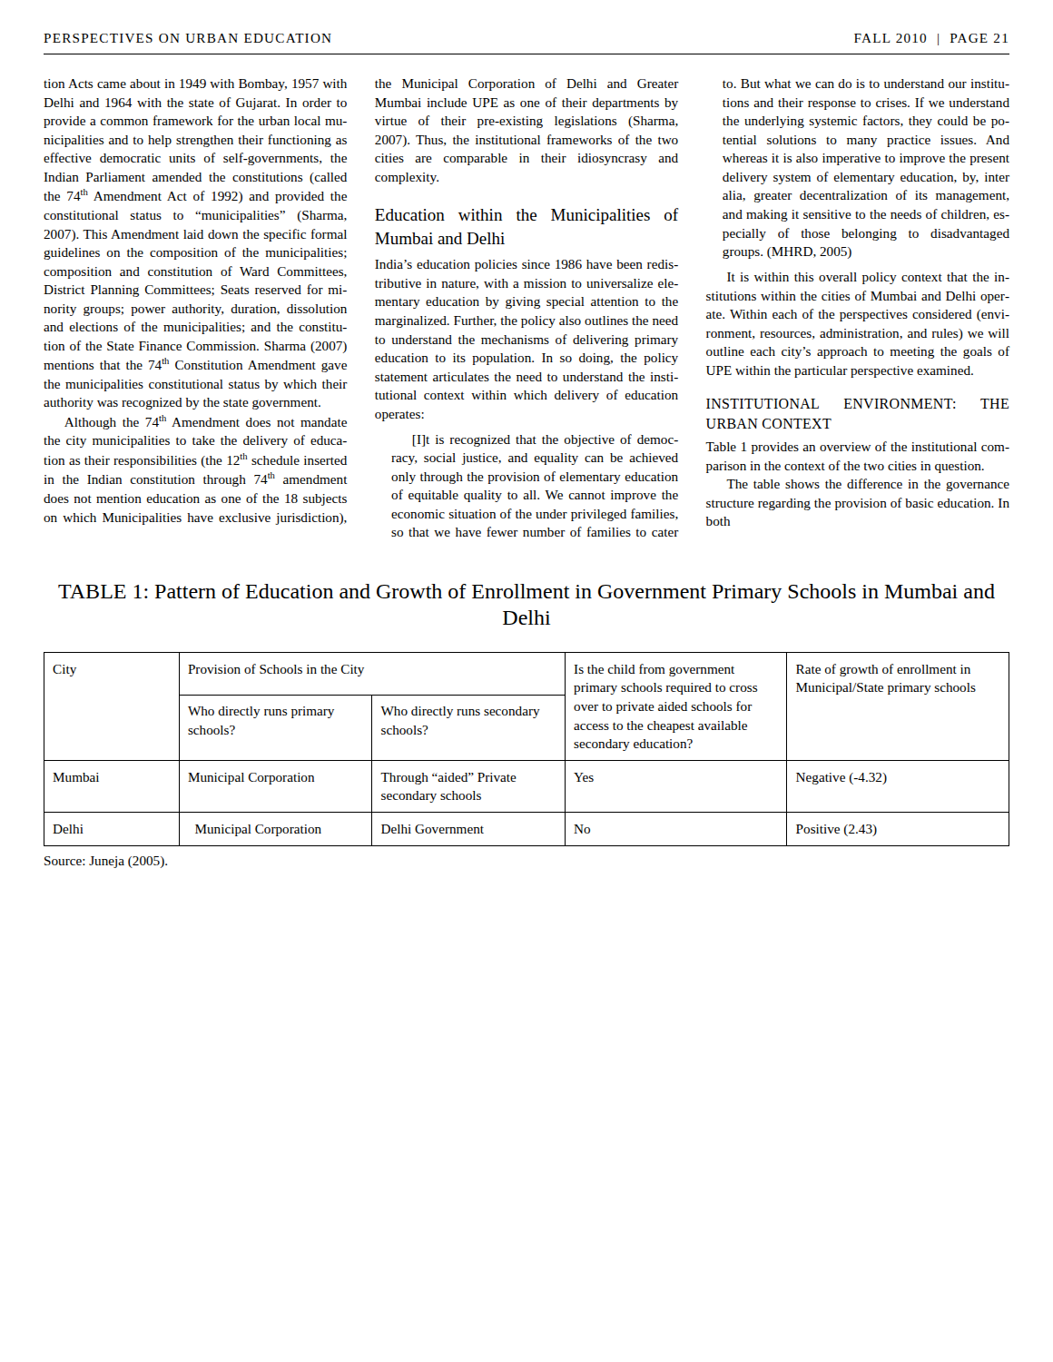Perspectives on Urban Education Fall 2010 | Page 21
tion Acts came about in 1949 with Bombay, 1957 with Delhi and 1964 with the state of Gujarat. In order to provide a common framework for the urban local municipalities and to help strengthen their functioning as effective democratic units of self-governments, the Indian Parliament amended the constitutions (called the 74th Amendment Act of 1992) and provided the constitutional status to “municipalities” (Sharma, 2007). This Amendment laid down the specific formal guidelines on the composition of the municipalities; composition and constitution of Ward Committees, District Planning Committees; Seats reserved for minority groups; power authority, duration, dissolution and elections of the municipalities; and the constitution of the State Finance Commission. Sharma (2007) mentions that the 74th Constitution Amendment gave the municipalities constitutional status by which their authority was recognized by the state government.
Although the 74th Amendment does not mandate the city municipalities to take the delivery of education as their responsibilities (the 12th schedule inserted in the Indian constitution through 74th amendment does not mention education as one of the 18 subjects on which Municipalities have exclusive jurisdiction), the Municipal Corporation of Delhi and Greater Mumbai include UPE as one of their departments by virtue of their pre-existing legislations (Sharma, 2007). Thus, the institutional frameworks of the two cities are comparable in their idiosyncrasy and complexity.
Education within the Municipalities of Mumbai and Delhi
India’s education policies since 1986 have been redistributive in nature, with a mission to universalize elementary education by giving special attention to the marginalized. Further, the policy also outlines the need to understand the mechanisms of delivering primary education to its population. In so doing, the policy statement articulates the need to understand the institutional context within which delivery of education operates:
[I]t is recognized that the objective of democracy, social justice, and equality can be achieved only through the provision of elementary education of equitable quality to all. We cannot improve the economic situation of the under privileged families, so that we have fewer number of families to cater to. But what we can do is to understand our institutions and their response to crises. If we understand the underlying systemic factors, they could be potential solutions to many practice issues. And whereas it is also imperative to improve the present delivery system of elementary education, by, inter alia, greater decentralization of its management, and making it sensitive to the needs of children, especially of those belonging to disadvantaged groups. (MHRD, 2005)
It is within this overall policy context that the institutions within the cities of Mumbai and Delhi operate. Within each of the perspectives considered (environment, resources, administration, and rules) we will outline each city’s approach to meeting the goals of UPE within the particular perspective examined.
Institutional Environment: The Urban Context
Table 1 provides an overview of the institutional comparison in the context of the two cities in question.
The table shows the difference in the governance structure regarding the provision of basic education. In both
TABLE 1: Pattern of Education and Growth of Enrollment in Government Primary Schools in Mumbai and Delhi
| City | Provision of Schools in the City | Is the child from government primary schools required to cross over to private aided schools for access to the cheapest available secondary education? | Rate of growth of enrollment in Municipal/State primary schools |
| --- | --- | --- | --- |
| Who directly runs primary schools? | Who directly runs secondary schools? |
| Mumbai | Municipal Corporation | Through “aided” Private secondary schools | Yes | Negative (-4.32) |
| Delhi | Municipal Corporation | Delhi Government | No | Positive (2.43) |
Source: Juneja (2005).